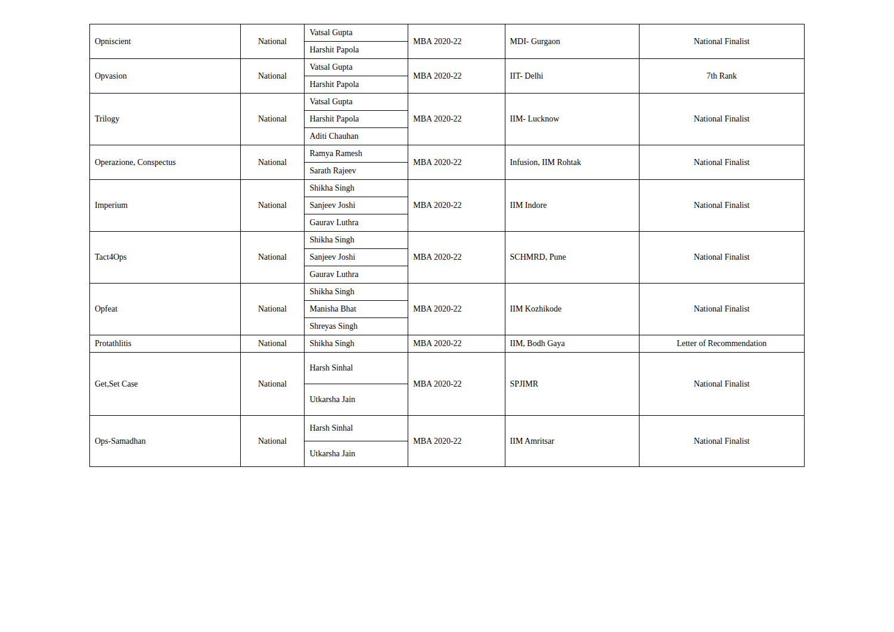| Opniscient | National | / Vatsal Gupta / / Harshit Papola / | MBA 2020-22 | MDI- Gurgaon | National Finalist |
| Opvasion | National | / Vatsal Gupta / / Harshit Papola / | MBA 2020-22 | IIT- Delhi | 7th Rank |
| Trilogy | National | / Vatsal Gupta / / Harshit Papola / / Aditi Chauhan / | MBA 2020-22 | IIM- Lucknow | National Finalist |
| Operazione, Conspectus | National | / Ramya Ramesh / / Sarath Rajeev / | MBA 2020-22 | Infusion, IIM Rohtak | National Finalist |
| Imperium | National | / Shikha Singh / / Sanjeev Joshi / / Gaurav Luthra / | MBA 2020-22 | IIM Indore | National Finalist |
| Tact4Ops | National | / Shikha Singh / / Sanjeev Joshi / / Gaurav Luthra / | MBA 2020-22 | SCHMRD, Pune | National Finalist |
| Opfeat | National | / Shikha Singh / / Manisha Bhat / / Shreyas Singh / | MBA 2020-22 | IIM Kozhikode | National Finalist |
| Protathlitis | National | Shikha Singh | MBA 2020-22 | IIM, Bodh Gaya | Letter of Recommendation |
| Get,Set Case | National | / Harsh Sinhal / / Utkarsha Jain / | MBA 2020-22 | SPJIMR | National Finalist |
| Ops-Samadhan | National | / Harsh Sinhal / / Utkarsha Jain / | MBA 2020-22 | IIM Amritsar | National Finalist |